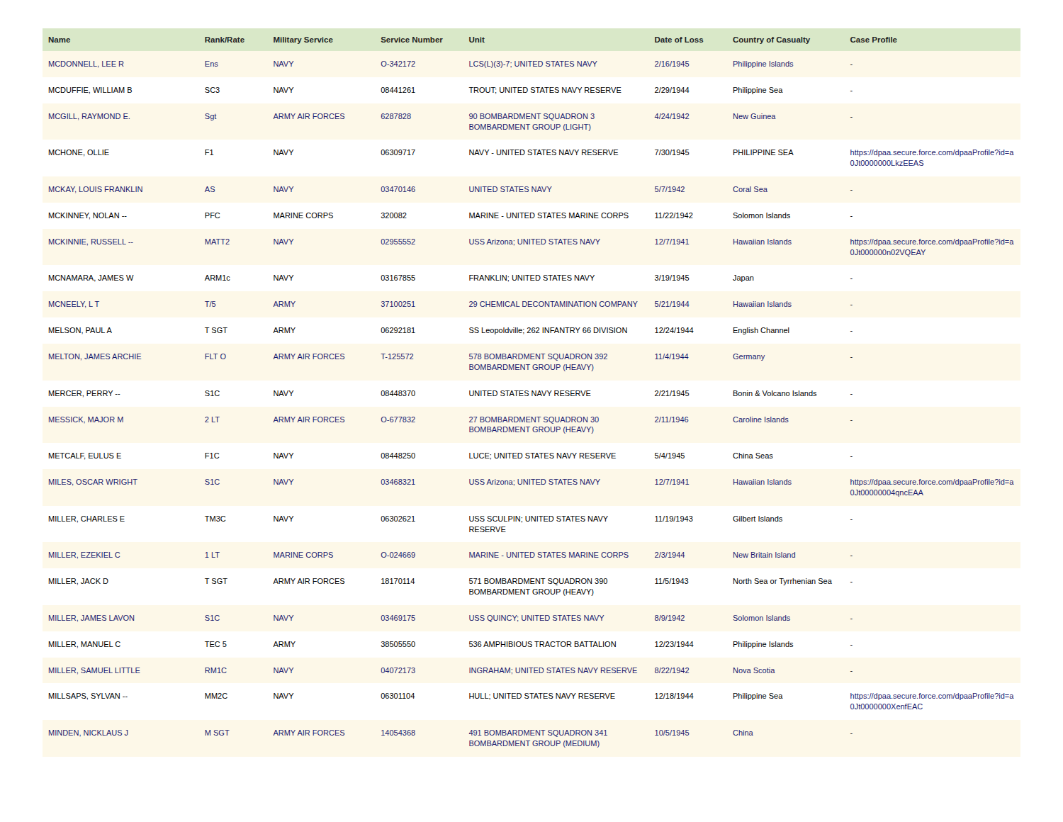| Name | Rank/Rate | Military Service | Service Number | Unit | Date of Loss | Country of Casualty | Case Profile |
| --- | --- | --- | --- | --- | --- | --- | --- |
| MCDONNELL, LEE R | Ens | NAVY | O-342172 | LCS(L)(3)-7; UNITED STATES NAVY | 2/16/1945 | Philippine Islands | - |
| MCDUFFIE, WILLIAM B | SC3 | NAVY | 08441261 | TROUT; UNITED STATES NAVY RESERVE | 2/29/1944 | Philippine Sea | - |
| MCGILL, RAYMOND E. | Sgt | ARMY AIR FORCES | 6287828 | 90 BOMBARDMENT SQUADRON 3 BOMBARDMENT GROUP (LIGHT) | 4/24/1942 | New Guinea | - |
| MCHONE, OLLIE | F1 | NAVY | 06309717 | NAVY - UNITED STATES NAVY RESERVE | 7/30/1945 | PHILIPPINE SEA | https://dpaa.secure.force.com/dpaaProfile?id=a0Jt0000000LkzEEAS |
| MCKAY, LOUIS FRANKLIN | AS | NAVY | 03470146 | UNITED STATES NAVY | 5/7/1942 | Coral Sea | - |
| MCKINNEY, NOLAN -- | PFC | MARINE CORPS | 320082 | MARINE - UNITED STATES MARINE CORPS | 11/22/1942 | Solomon Islands | - |
| MCKINNIE, RUSSELL -- | MATT2 | NAVY | 02955552 | USS Arizona; UNITED STATES NAVY | 12/7/1941 | Hawaiian Islands | https://dpaa.secure.force.com/dpaaProfile?id=a0Jt000000n02VQEAY |
| MCNAMARA, JAMES W | ARM1c | NAVY | 03167855 | FRANKLIN; UNITED STATES NAVY | 3/19/1945 | Japan | - |
| MCNEELY, L T | T/5 | ARMY | 37100251 | 29 CHEMICAL DECONTAMINATION COMPANY | 5/21/1944 | Hawaiian Islands | - |
| MELSON, PAUL A | T SGT | ARMY | 06292181 | SS Leopoldville; 262 INFANTRY 66 DIVISION | 12/24/1944 | English Channel | - |
| MELTON, JAMES ARCHIE | FLT O | ARMY AIR FORCES | T-125572 | 578 BOMBARDMENT SQUADRON 392 BOMBARDMENT GROUP (HEAVY) | 11/4/1944 | Germany | - |
| MERCER, PERRY -- | S1C | NAVY | 08448370 | UNITED STATES NAVY RESERVE | 2/21/1945 | Bonin & Volcano Islands | - |
| MESSICK, MAJOR M | 2 LT | ARMY AIR FORCES | O-677832 | 27 BOMBARDMENT SQUADRON 30 BOMBARDMENT GROUP (HEAVY) | 2/11/1946 | Caroline Islands | - |
| METCALF, EULUS E | F1C | NAVY | 08448250 | LUCE; UNITED STATES NAVY RESERVE | 5/4/1945 | China Seas | - |
| MILES, OSCAR WRIGHT | S1C | NAVY | 03468321 | USS Arizona; UNITED STATES NAVY | 12/7/1941 | Hawaiian Islands | https://dpaa.secure.force.com/dpaaProfile?id=a0Jt00000004qncEAA |
| MILLER, CHARLES E | TM3C | NAVY | 06302621 | USS SCULPIN; UNITED STATES NAVY RESERVE | 11/19/1943 | Gilbert Islands | - |
| MILLER, EZEKIEL C | 1 LT | MARINE CORPS | O-024669 | MARINE - UNITED STATES MARINE CORPS | 2/3/1944 | New Britain Island | - |
| MILLER, JACK D | T SGT | ARMY AIR FORCES | 18170114 | 571 BOMBARDMENT SQUADRON 390 BOMBARDMENT GROUP (HEAVY) | 11/5/1943 | North Sea or Tyrrhenian Sea | - |
| MILLER, JAMES LAVON | S1C | NAVY | 03469175 | USS QUINCY; UNITED STATES NAVY | 8/9/1942 | Solomon Islands | - |
| MILLER, MANUEL C | TEC 5 | ARMY | 38505550 | 536 AMPHIBIOUS TRACTOR BATTALION | 12/23/1944 | Philippine Islands | - |
| MILLER, SAMUEL LITTLE | RM1C | NAVY | 04072173 | INGRAHAM; UNITED STATES NAVY RESERVE | 8/22/1942 | Nova Scotia | - |
| MILLSAPS, SYLVAN -- | MM2C | NAVY | 06301104 | HULL; UNITED STATES NAVY RESERVE | 12/18/1944 | Philippine Sea | https://dpaa.secure.force.com/dpaaProfile?id=a0Jt0000000XenfEAC |
| MINDEN, NICKLAUS J | M SGT | ARMY AIR FORCES | 14054368 | 491 BOMBARDMENT SQUADRON 341 BOMBARDMENT GROUP (MEDIUM) | 10/5/1945 | China | - |